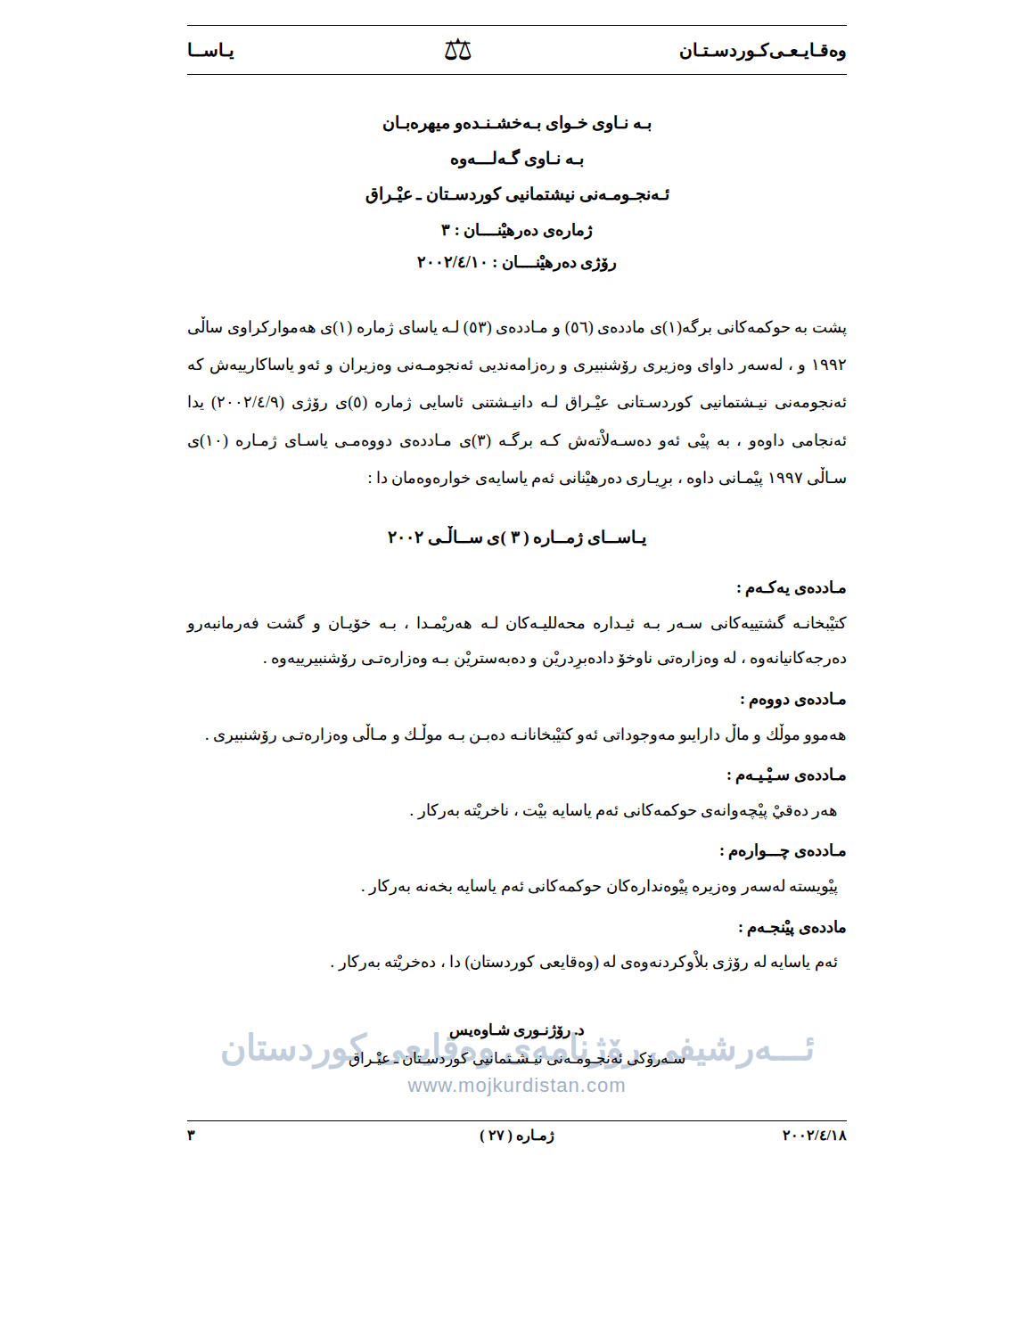وەقـايـعـى‌كـوردسـتـان
⚖
يـاســا
بـه‌ نـاوى خـواى بـه‌خشـنـدەو ميهرەبـان
بـه‌ نـاوى گـه‌لـــه‌وه‌
ئـه‌نجـومـه‌نى نيشتمانيى كوردسـتان ـ عيْـراق
ژمارەى دەرهيْنــــان : ٣
رۆژى دەرهيْنــــان : ٢٠٠٢/٤/١٠
پشت به‌ حوكمه‌كانى برگه‌(١)ى ماددەى (٥٦) و مـاددەى (٥٣) لـه‌ ياساى ژماره‌ (١)ى هه‌مواركراوى ساڵى ١٩٩٢ و ، له‌سه‌ر داواى وەزيرى رۆشنبيرى و رەزامه‌نديى ئه‌نجومـه‌نى وەزيران و ئه‌و ياساكارييه‌ش كه‌ ئه‌نجومه‌نى نيـشتمانيى كوردسـتانى عيْـراق لـه‌ دانيـشتنى ئاسايى ژماره‌ (٥)ى رۆژى (٢٠٠٢/٤/٩) يدا ئه‌نجامى داوەو ، به‌ پيْى ئه‌و دەسـه‌لاْته‌ش كـه‌ برگـه‌ (٣)ى مـاددەى دووه‌مـى ياسـاى ژمـاره‌ (١٠)ى سـاڵى ١٩٩٧ پيْمـانى داوه‌ ، برِيـارى دەرهيْنانى ئه‌م ياسايه‌ى خوارەوەمان دا :
يـاســاى ژمــاره‌ ( ٣ )ى ســاڵـى ٢٠٠٢
مـاددەى يه‌كـه‌م :
كتيْبخانـه‌ گشتييه‌كانى سـه‌ر بـه‌ ئيـدارە محه‌لليـه‌كان لـه‌ هه‌ريْمـدا ، بـه‌ خۆيـان و گشت فه‌رمانبه‌رو دەرجه‌كانيانه‌وه‌ ، له‌ وەزارەتى ناوخۆ دادەبرِدريْن و دەبه‌ستريْن بـه‌ وەزارەتـى رۆشنبيرييه‌وه‌ .
مـاددەى دووەم :
هه‌موو موڵك و ماڵ دارايىو مه‌وجوداتى ئه‌و كتيْبخانانـه‌ دەبـن بـه‌ موڵـك و مـاڵى وەزارەتـى رۆشنبيرى .
مـاددەى سـيْـيـه‌م :
هه‌ر دەقيْ پيْچه‌وانه‌ى حوكمه‌كانى ئه‌م ياسايه‌ بيْت ، ناخريْته‌ به‌ركار .
مـاددەى چـــوارەم :
پيْويسته‌ له‌سه‌ر وەزيره‌ پيْوەندارەكان حوكمه‌كانى ئه‌م ياسايه‌ بخه‌نه‌ به‌ركار .
ماددەى پيْنجـه‌م :
ئه‌م ياسايه‌ له‌ رۆژى بلاْوكردنه‌وەى له‌ (وەقايعى كوردستان) دا ، دەخريْته‌ به‌ركار .
د. رۆژنـورى شـاوەيس
سـه‌رۆكى ئه‌نجـومـه‌نى نيـشـتمانيى كوردسـتان ـ عيْـراق
ئـــه‌رشيفى رۆژنامه‌ى وەقايعى كوردستان
www.mojkurdistan.com
٢٠٠٢/٤/١٨
ژمـاره‌ ( ٢٧ )
٣